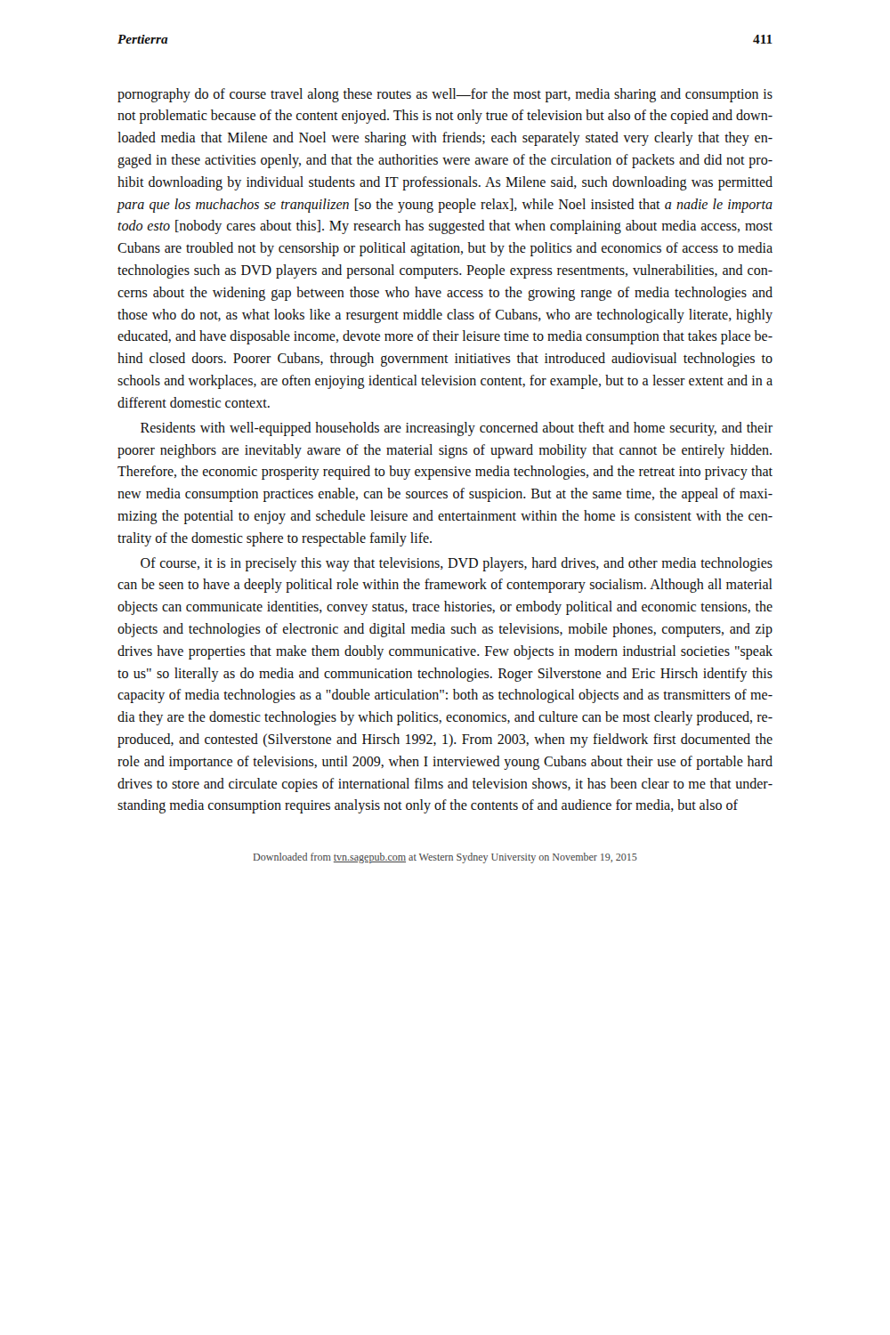Pertierra 411
pornography do of course travel along these routes as well—for the most part, media sharing and consumption is not problematic because of the content enjoyed. This is not only true of television but also of the copied and downloaded media that Milene and Noel were sharing with friends; each separately stated very clearly that they engaged in these activities openly, and that the authorities were aware of the circulation of packets and did not prohibit downloading by individual students and IT professionals. As Milene said, such downloading was permitted para que los muchachos se tranquilizen [so the young people relax], while Noel insisted that a nadie le importa todo esto [nobody cares about this]. My research has suggested that when complaining about media access, most Cubans are troubled not by censorship or political agitation, but by the politics and economics of access to media technologies such as DVD players and personal computers. People express resentments, vulnerabilities, and concerns about the widening gap between those who have access to the growing range of media technologies and those who do not, as what looks like a resurgent middle class of Cubans, who are technologically literate, highly educated, and have disposable income, devote more of their leisure time to media consumption that takes place behind closed doors. Poorer Cubans, through government initiatives that introduced audiovisual technologies to schools and workplaces, are often enjoying identical television content, for example, but to a lesser extent and in a different domestic context.
Residents with well-equipped households are increasingly concerned about theft and home security, and their poorer neighbors are inevitably aware of the material signs of upward mobility that cannot be entirely hidden. Therefore, the economic prosperity required to buy expensive media technologies, and the retreat into privacy that new media consumption practices enable, can be sources of suspicion. But at the same time, the appeal of maximizing the potential to enjoy and schedule leisure and entertainment within the home is consistent with the centrality of the domestic sphere to respectable family life.
Of course, it is in precisely this way that televisions, DVD players, hard drives, and other media technologies can be seen to have a deeply political role within the framework of contemporary socialism. Although all material objects can communicate identities, convey status, trace histories, or embody political and economic tensions, the objects and technologies of electronic and digital media such as televisions, mobile phones, computers, and zip drives have properties that make them doubly communicative. Few objects in modern industrial societies "speak to us" so literally as do media and communication technologies. Roger Silverstone and Eric Hirsch identify this capacity of media technologies as a "double articulation": both as technological objects and as transmitters of media they are the domestic technologies by which politics, economics, and culture can be most clearly produced, reproduced, and contested (Silverstone and Hirsch 1992, 1). From 2003, when my fieldwork first documented the role and importance of televisions, until 2009, when I interviewed young Cubans about their use of portable hard drives to store and circulate copies of international films and television shows, it has been clear to me that understanding media consumption requires analysis not only of the contents of and audience for media, but also of
Downloaded from tvn.sagepub.com at Western Sydney University on November 19, 2015